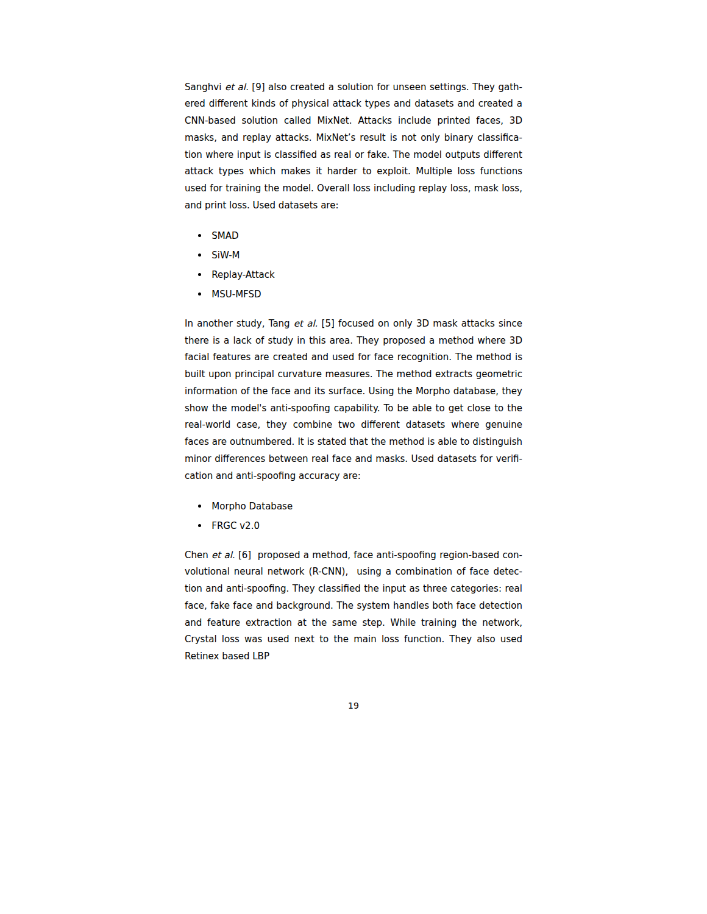Sanghvi et al. [9] also created a solution for unseen settings. They gathered different kinds of physical attack types and datasets and created a CNN-based solution called MixNet. Attacks include printed faces, 3D masks, and replay attacks. MixNet’s result is not only binary classification where input is classified as real or fake. The model outputs different attack types which makes it harder to exploit. Multiple loss functions used for training the model. Overall loss including replay loss, mask loss, and print loss. Used datasets are:
SMAD
SiW-M
Replay-Attack
MSU-MFSD
In another study, Tang et al. [5] focused on only 3D mask attacks since there is a lack of study in this area. They proposed a method where 3D facial features are created and used for face recognition. The method is built upon principal curvature measures. The method extracts geometric information of the face and its surface. Using the Morpho database, they show the model's anti-spoofing capability. To be able to get close to the real-world case, they combine two different datasets where genuine faces are outnumbered. It is stated that the method is able to distinguish minor differences between real face and masks. Used datasets for verification and anti-spoofing accuracy are:
Morpho Database
FRGC v2.0
Chen et al. [6] proposed a method, face anti-spoofing region-based convolutional neural network (R-CNN), using a combination of face detection and anti-spoofing. They classified the input as three categories: real face, fake face and background. The system handles both face detection and feature extraction at the same step. While training the network, Crystal loss was used next to the main loss function. They also used Retinex based LBP
19